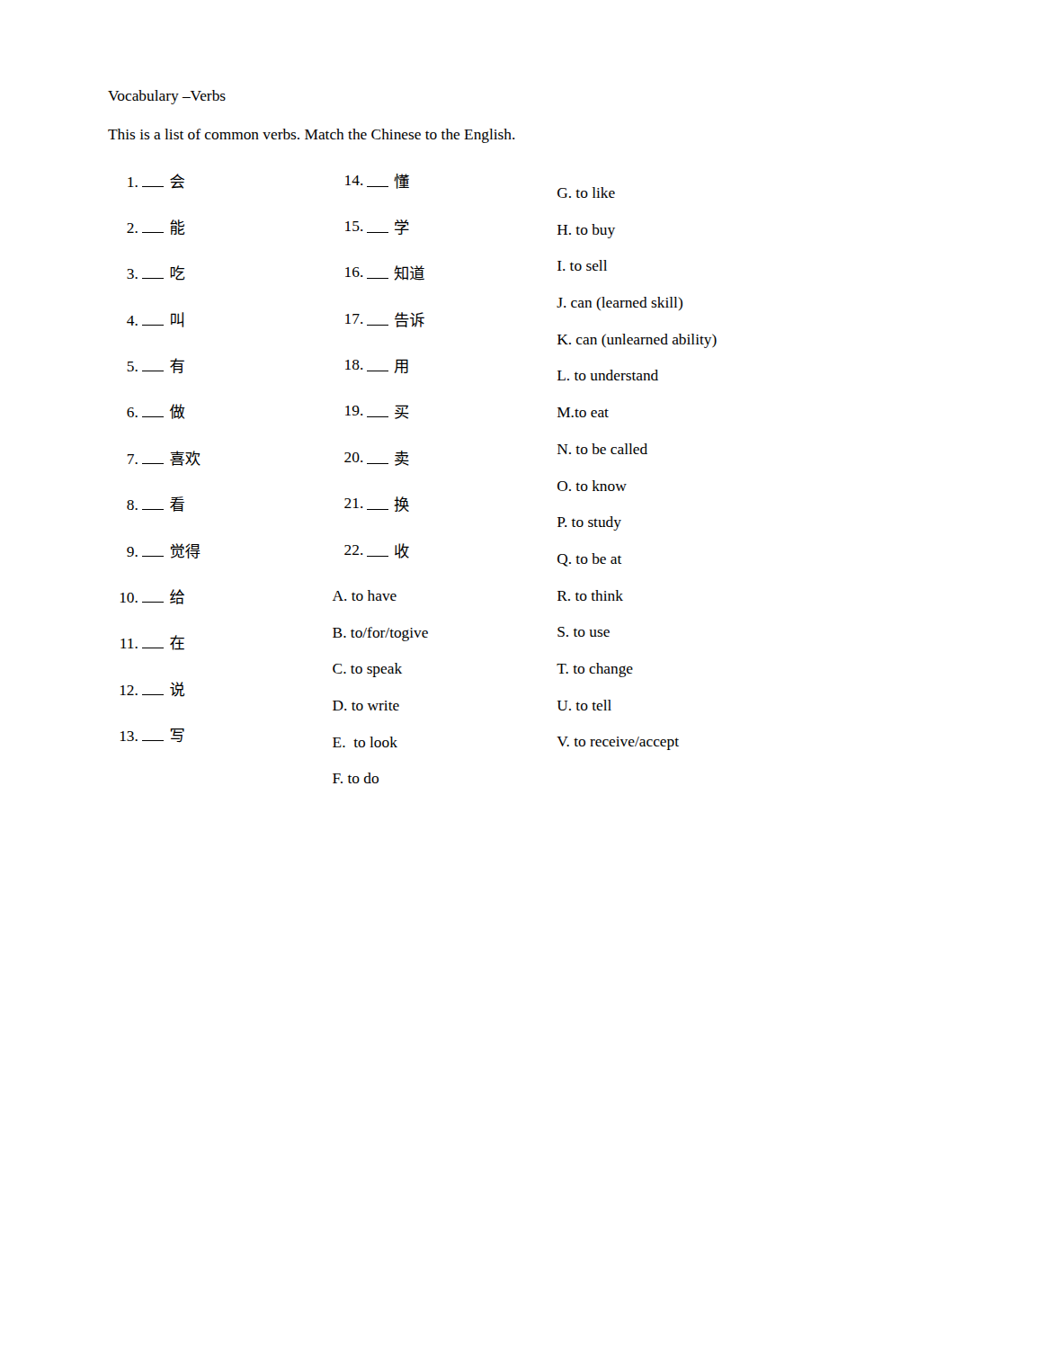Vocabulary –Verbs
This is a list of common verbs. Match the Chinese to the English.
会
能
吃
叫
有
做
喜欢
看
觉得
给
在
说
写
懂
学
知道
告诉
用
买
卖
换
收
A. to have
B. to/for/togive
C. to speak
D. to write
E. to look
F. to do
G. to like
H. to buy
I. to sell
J. can (learned skill)
K. can (unlearned ability)
L. to understand
M.to eat
N. to be called
O. to know
P. to study
Q. to be at
R. to think
S. to use
T. to change
U. to tell
V. to receive/accept